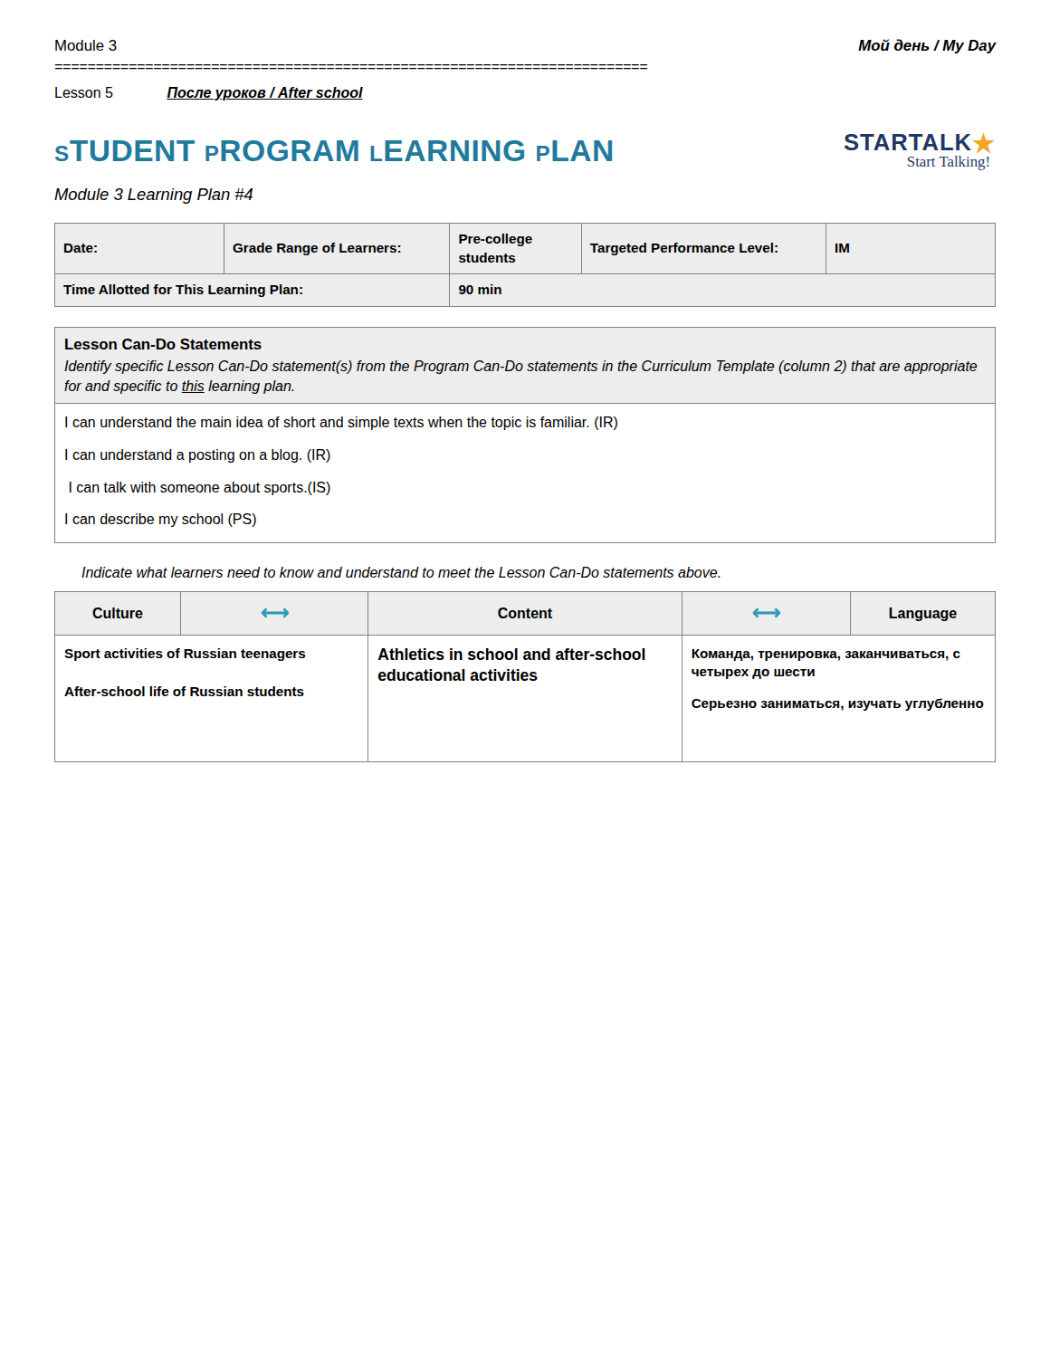Module 3 Мой день / My Day
========================================================================
Lesson 5 После уроков / After school
STUDENT PROGRAM LEARNING PLAN
STARTALK★ Start Talking!
Module 3 Learning Plan #4
| Date: | Grade Range of Learners: | Pre-college students | Targeted Performance Level: | IM |
| Time Allotted for This Learning Plan: | 90 min |
Lesson Can-Do Statements Identify specific Lesson Can-Do statement(s) from the Program Can-Do statements in the Curriculum Template (column 2) that are appropriate for and specific to this learning plan.
I can understand the main idea of short and simple texts when the topic is familiar. (IR)
I can understand a posting on a blog. (IR)
I can talk with someone about sports.(IS)
I can describe my school (PS)
Indicate what learners need to know and understand to meet the Lesson Can-Do statements above.
| Culture | ⟷ | Content | ⟷ | Language |
| --- | --- | --- | --- | --- |
| Sport activities of Russian teenagers After-school life of Russian students | Athletics in school and after-school educational activities | Команда, тренировка, заканчиваться, с четырех до шести Серьезно заниматься, изучать углубленно |